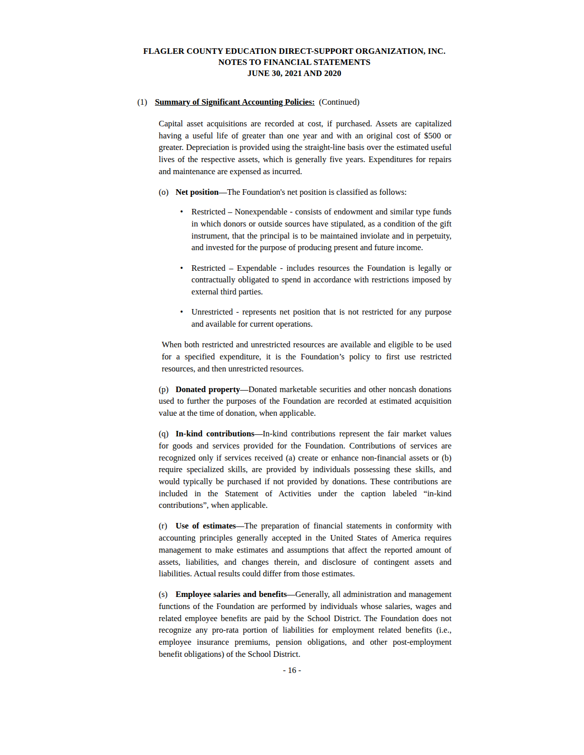FLAGLER COUNTY EDUCATION DIRECT-SUPPORT ORGANIZATION, INC.
NOTES TO FINANCIAL STATEMENTS
JUNE 30, 2021 AND 2020
(1) Summary of Significant Accounting Policies: (Continued)
Capital asset acquisitions are recorded at cost, if purchased. Assets are capitalized having a useful life of greater than one year and with an original cost of $500 or greater. Depreciation is provided using the straight-line basis over the estimated useful lives of the respective assets, which is generally five years. Expenditures for repairs and maintenance are expensed as incurred.
(o) Net position—The Foundation's net position is classified as follows:
Restricted – Nonexpendable - consists of endowment and similar type funds in which donors or outside sources have stipulated, as a condition of the gift instrument, that the principal is to be maintained inviolate and in perpetuity, and invested for the purpose of producing present and future income.
Restricted – Expendable - includes resources the Foundation is legally or contractually obligated to spend in accordance with restrictions imposed by external third parties.
Unrestricted - represents net position that is not restricted for any purpose and available for current operations.
When both restricted and unrestricted resources are available and eligible to be used for a specified expenditure, it is the Foundation’s policy to first use restricted resources, and then unrestricted resources.
(p) Donated property—Donated marketable securities and other noncash donations used to further the purposes of the Foundation are recorded at estimated acquisition value at the time of donation, when applicable.
(q) In-kind contributions—In-kind contributions represent the fair market values for goods and services provided for the Foundation. Contributions of services are recognized only if services received (a) create or enhance non-financial assets or (b) require specialized skills, are provided by individuals possessing these skills, and would typically be purchased if not provided by donations. These contributions are included in the Statement of Activities under the caption labeled “in-kind contributions”, when applicable.
(r) Use of estimates—The preparation of financial statements in conformity with accounting principles generally accepted in the United States of America requires management to make estimates and assumptions that affect the reported amount of assets, liabilities, and changes therein, and disclosure of contingent assets and liabilities. Actual results could differ from those estimates.
(s) Employee salaries and benefits—Generally, all administration and management functions of the Foundation are performed by individuals whose salaries, wages and related employee benefits are paid by the School District. The Foundation does not recognize any pro-rata portion of liabilities for employment related benefits (i.e., employee insurance premiums, pension obligations, and other post-employment benefit obligations) of the School District.
- 16 -